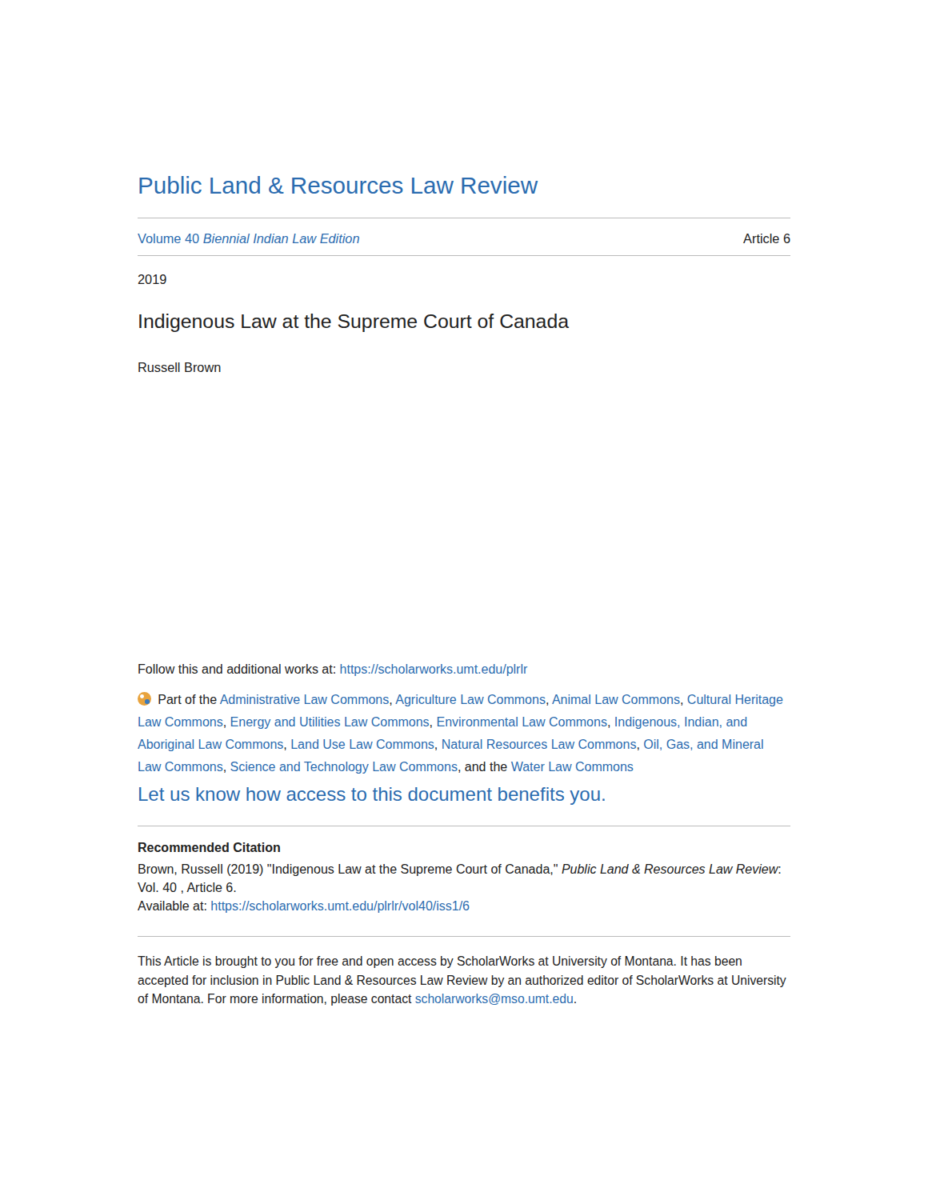Public Land & Resources Law Review
Volume 40 Biennial Indian Law Edition Article 6
2019
Indigenous Law at the Supreme Court of Canada
Russell Brown
Follow this and additional works at: https://scholarworks.umt.edu/plrlr
Part of the Administrative Law Commons, Agriculture Law Commons, Animal Law Commons, Cultural Heritage Law Commons, Energy and Utilities Law Commons, Environmental Law Commons, Indigenous, Indian, and Aboriginal Law Commons, Land Use Law Commons, Natural Resources Law Commons, Oil, Gas, and Mineral Law Commons, Science and Technology Law Commons, and the Water Law Commons
Let us know how access to this document benefits you.
Recommended Citation
Brown, Russell (2019) "Indigenous Law at the Supreme Court of Canada," Public Land & Resources Law Review: Vol. 40 , Article 6.
Available at: https://scholarworks.umt.edu/plrlr/vol40/iss1/6
This Article is brought to you for free and open access by ScholarWorks at University of Montana. It has been accepted for inclusion in Public Land & Resources Law Review by an authorized editor of ScholarWorks at University of Montana. For more information, please contact scholarworks@mso.umt.edu.